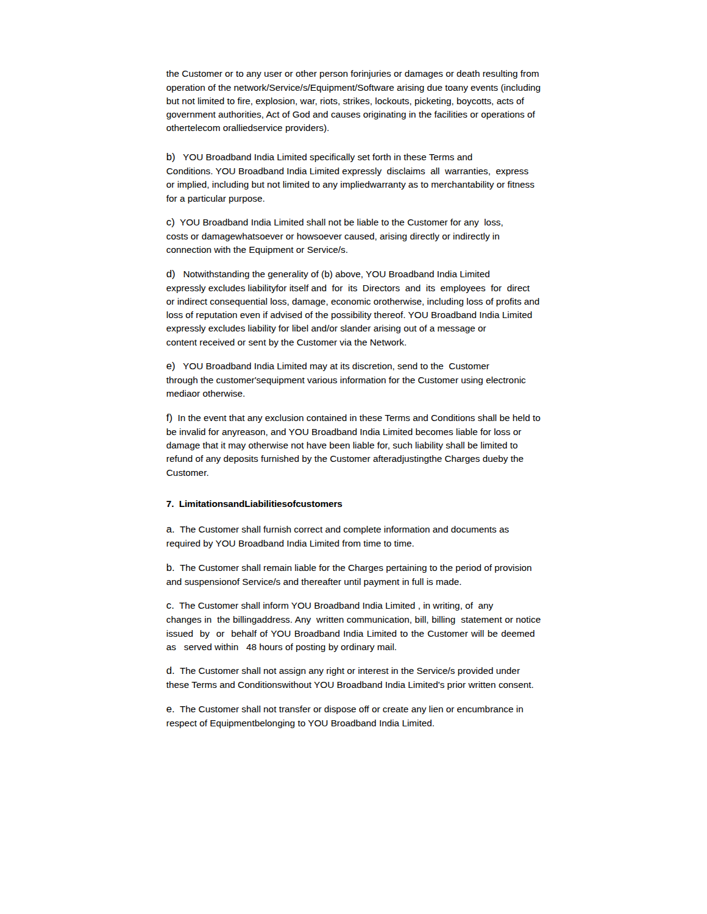the Customer or to any user or other person forinjuries or damages or death resulting from operation of the network/Service/s/Equipment/Software arising due toany events (including but not limited to fire, explosion, war, riots, strikes, lockouts, picketing, boycotts, acts of government authorities, Act of God and causes originating in the facilities or operations of othertelecom oralliedservice providers).
b) YOU Broadband India Limited specifically set forth in these Terms and
Conditions. YOU Broadband India Limited expressly disclaims all warranties, express or implied, including but not limited to any impliedwarranty as to merchantability or fitness for a particular purpose.
c) YOU Broadband India Limited shall not be liable to the Customer for any loss,
costs or damagewhatsoever or howsoever caused, arising directly or indirectly in connection with the Equipment or Service/s.
d) Notwithstanding the generality of (b) above, YOU Broadband India Limited
expressly excludes liabilityfor itself and for its Directors and its employees for direct or indirect consequential loss, damage, economic orotherwise, including loss of profits and loss of reputation even if advised of the possibility thereof. YOU Broadband India Limited expressly excludes liability for libel and/or slander arising out of a message or
content received or sent by the Customer via the Network.
e) YOU Broadband India Limited may at its discretion, send to the Customer
through the customer'sequipment various information for the Customer using electronic mediaor otherwise.
f) In the event that any exclusion contained in these Terms and Conditions shall be held to be invalid for anyreason, and YOU Broadband India Limited becomes liable for loss or damage that it may otherwise not have been liable for, such liability shall be limited to refund of any deposits furnished by the Customer afteradjustingthe Charges dueby the Customer.
7. LimitationsandLiabilitiesofcustomers
a. The Customer shall furnish correct and complete information and documents as required by YOU Broadband India Limited from time to time.
b. The Customer shall remain liable for the Charges pertaining to the period of provision and suspensionof Service/s and thereafter until payment in full is made.
c. The Customer shall inform YOU Broadband India Limited , in writing, of any
changes in the billingaddress. Any written communication, bill, billing statement or notice issued by or behalf of YOU Broadband India Limited to the Customer will be deemed as served within 48 hours of posting by ordinary mail.
d. The Customer shall not assign any right or interest in the Service/s provided under these Terms and Conditionswithout YOU Broadband India Limited's prior written consent.
e. The Customer shall not transfer or dispose off or create any lien or encumbrance in respect of Equipmentbelonging to YOU Broadband India Limited.